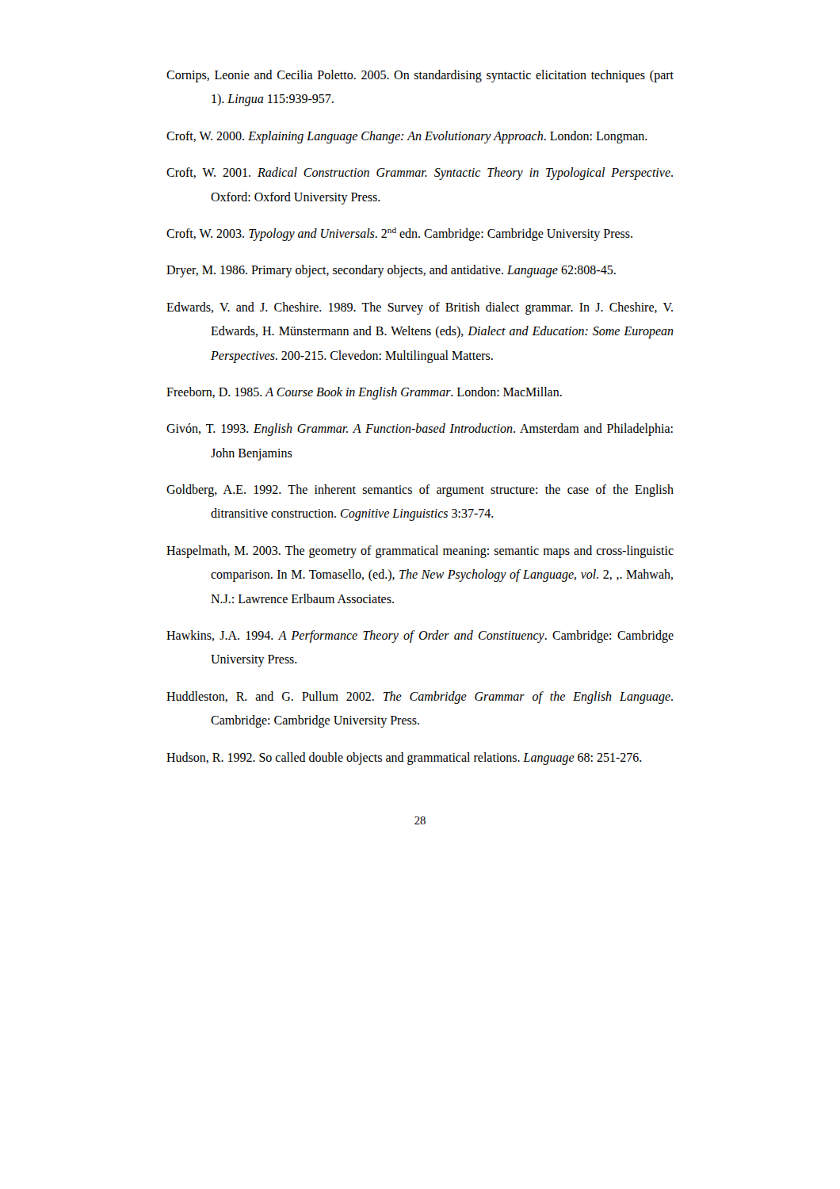Cornips, Leonie and Cecilia Poletto. 2005. On standardising syntactic elicitation techniques (part 1). Lingua 115:939-957.
Croft, W. 2000. Explaining Language Change: An Evolutionary Approach. London: Longman.
Croft, W. 2001. Radical Construction Grammar. Syntactic Theory in Typological Perspective. Oxford: Oxford University Press.
Croft, W. 2003. Typology and Universals. 2nd edn. Cambridge: Cambridge University Press.
Dryer, M. 1986. Primary object, secondary objects, and antidative. Language 62:808-45.
Edwards, V. and J. Cheshire. 1989. The Survey of British dialect grammar. In J. Cheshire, V. Edwards, H. Münstermann and B. Weltens (eds), Dialect and Education: Some European Perspectives. 200-215. Clevedon: Multilingual Matters.
Freeborn, D. 1985. A Course Book in English Grammar. London: MacMillan.
Givón, T. 1993. English Grammar. A Function-based Introduction. Amsterdam and Philadelphia: John Benjamins
Goldberg, A.E. 1992. The inherent semantics of argument structure: the case of the English ditransitive construction. Cognitive Linguistics 3:37-74.
Haspelmath, M. 2003. The geometry of grammatical meaning: semantic maps and cross-linguistic comparison. In M. Tomasello, (ed.), The New Psychology of Language, vol. 2, ,. Mahwah, N.J.: Lawrence Erlbaum Associates.
Hawkins, J.A. 1994. A Performance Theory of Order and Constituency. Cambridge: Cambridge University Press.
Huddleston, R. and G. Pullum 2002. The Cambridge Grammar of the English Language. Cambridge: Cambridge University Press.
Hudson, R. 1992. So called double objects and grammatical relations. Language 68: 251-276.
28